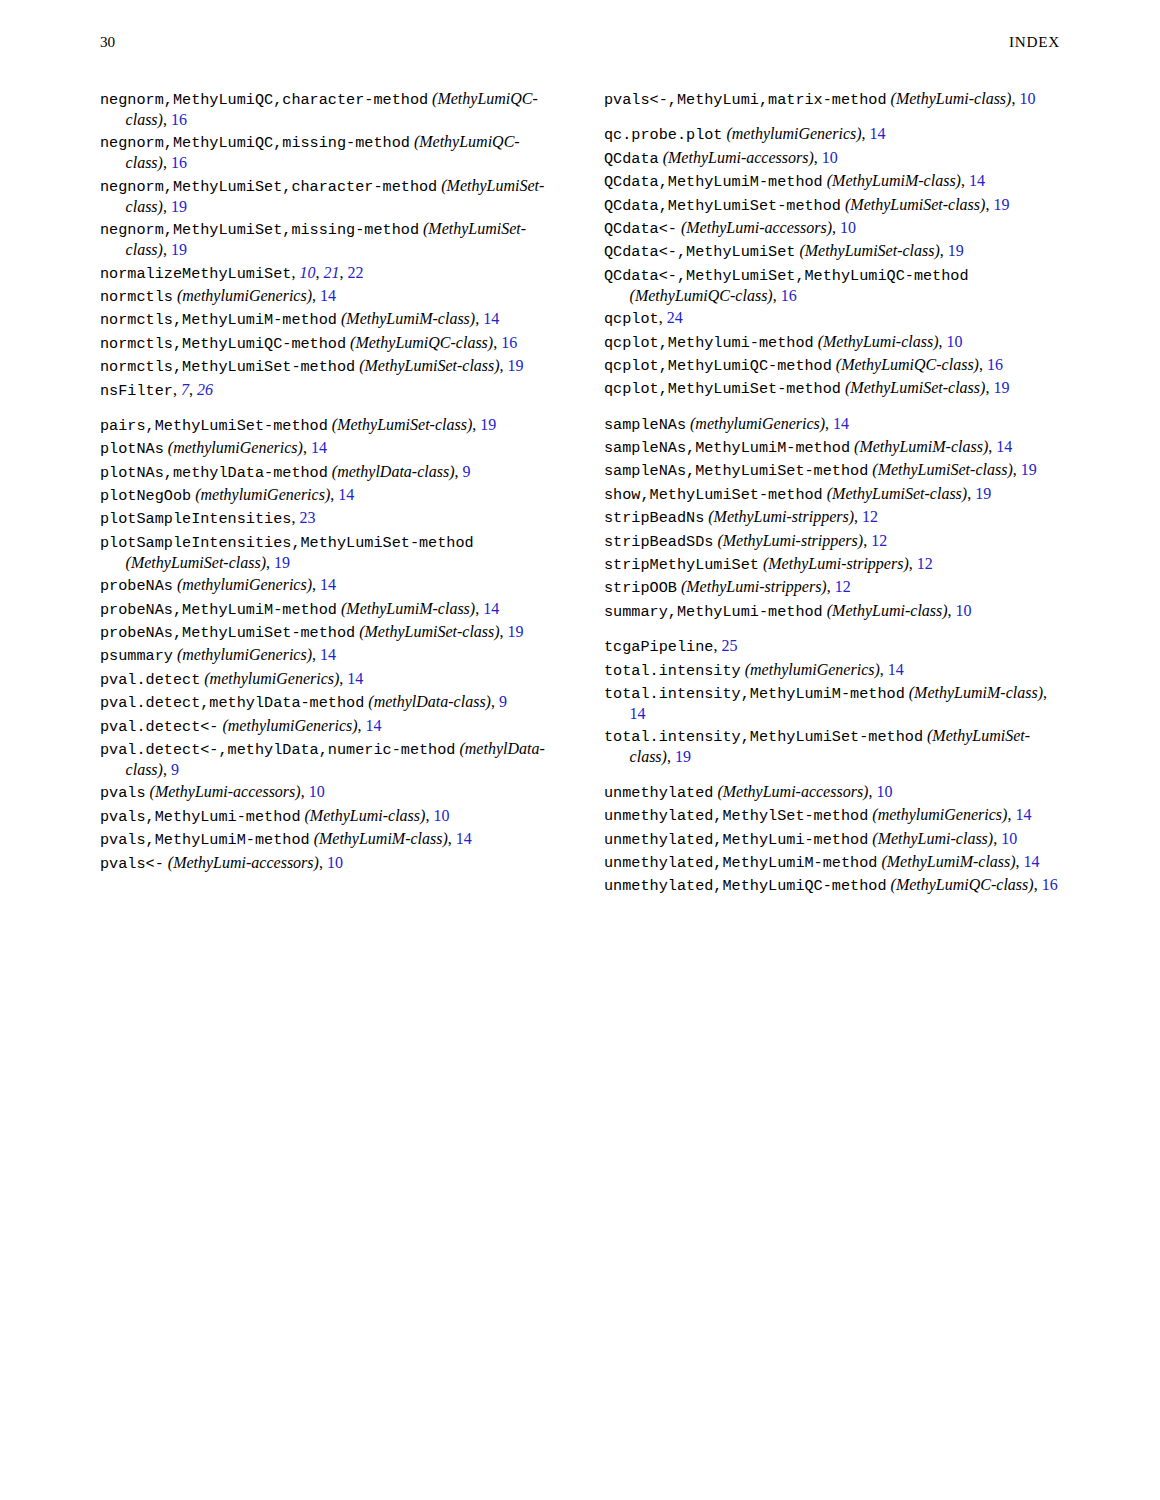30 INDEX
negnorm,MethyLumiQC,character-method (MethyLumiQC-class), 16
negnorm,MethyLumiQC,missing-method (MethyLumiQC-class), 16
negnorm,MethyLumiSet,character-method (MethyLumiSet-class), 19
negnorm,MethyLumiSet,missing-method (MethyLumiSet-class), 19
normalizeMethyLumiSet, 10, 21, 22
normctls (methylumiGenerics), 14
normctls,MethyLumiM-method (MethyLumiM-class), 14
normctls,MethyLumiQC-method (MethyLumiQC-class), 16
normctls,MethyLumiSet-method (MethyLumiSet-class), 19
nsFilter, 7, 26
pairs,MethyLumiSet-method (MethyLumiSet-class), 19
plotNAs (methylumiGenerics), 14
plotNAs,methylData-method (methylData-class), 9
plotNegOob (methylumiGenerics), 14
plotSampleIntensities, 23
plotSampleIntensities,MethyLumiSet-method (MethyLumiSet-class), 19
probeNAs (methylumiGenerics), 14
probeNAs,MethyLumiM-method (MethyLumiM-class), 14
probeNAs,MethyLumiSet-method (MethyLumiSet-class), 19
psummary (methylumiGenerics), 14
pval.detect (methylumiGenerics), 14
pval.detect,methylData-method (methylData-class), 9
pval.detect<- (methylumiGenerics), 14
pval.detect<-,methylData,numeric-method (methylData-class), 9
pvals (MethyLumi-accessors), 10
pvals,MethyLumi-method (MethyLumi-class), 10
pvals,MethyLumiM-method (MethyLumiM-class), 14
pvals<- (MethyLumi-accessors), 10
pvals<-,MethyLumi,matrix-method (MethyLumi-class), 10
qc.probe.plot (methylumiGenerics), 14
QCdata (MethyLumi-accessors), 10
QCdata,MethyLumiM-method (MethyLumiM-class), 14
QCdata,MethyLumiSet-method (MethyLumiSet-class), 19
QCdata<- (MethyLumi-accessors), 10
QCdata<-,MethyLumiSet (MethyLumiSet-class), 19
QCdata<-,MethyLumiSet,MethyLumiQC-method (MethyLumiQC-class), 16
qcplot, 24
qcplot,Methylumi-method (MethyLumi-class), 10
qcplot,MethyLumiQC-method (MethyLumiQC-class), 16
qcplot,MethyLumiSet-method (MethyLumiSet-class), 19
sampleNAs (methylumiGenerics), 14
sampleNAs,MethyLumiM-method (MethyLumiM-class), 14
sampleNAs,MethyLumiSet-method (MethyLumiSet-class), 19
show,MethyLumiSet-method (MethyLumiSet-class), 19
stripBeadNs (MethyLumi-strippers), 12
stripBeadSDs (MethyLumi-strippers), 12
stripMethyLumiSet (MethyLumi-strippers), 12
stripOOB (MethyLumi-strippers), 12
summary,MethyLumi-method (MethyLumi-class), 10
tcgaPipeline, 25
total.intensity (methylumiGenerics), 14
total.intensity,MethyLumiM-method (MethyLumiM-class), 14
total.intensity,MethyLumiSet-method (MethyLumiSet-class), 19
unmethylated (MethyLumi-accessors), 10
unmethylated,MethylSet-method (methylumiGenerics), 14
unmethylated,MethyLumi-method (MethyLumi-class), 10
unmethylated,MethyLumiM-method (MethyLumiM-class), 14
unmethylated,MethyLumiQC-method (MethyLumiQC-class), 16